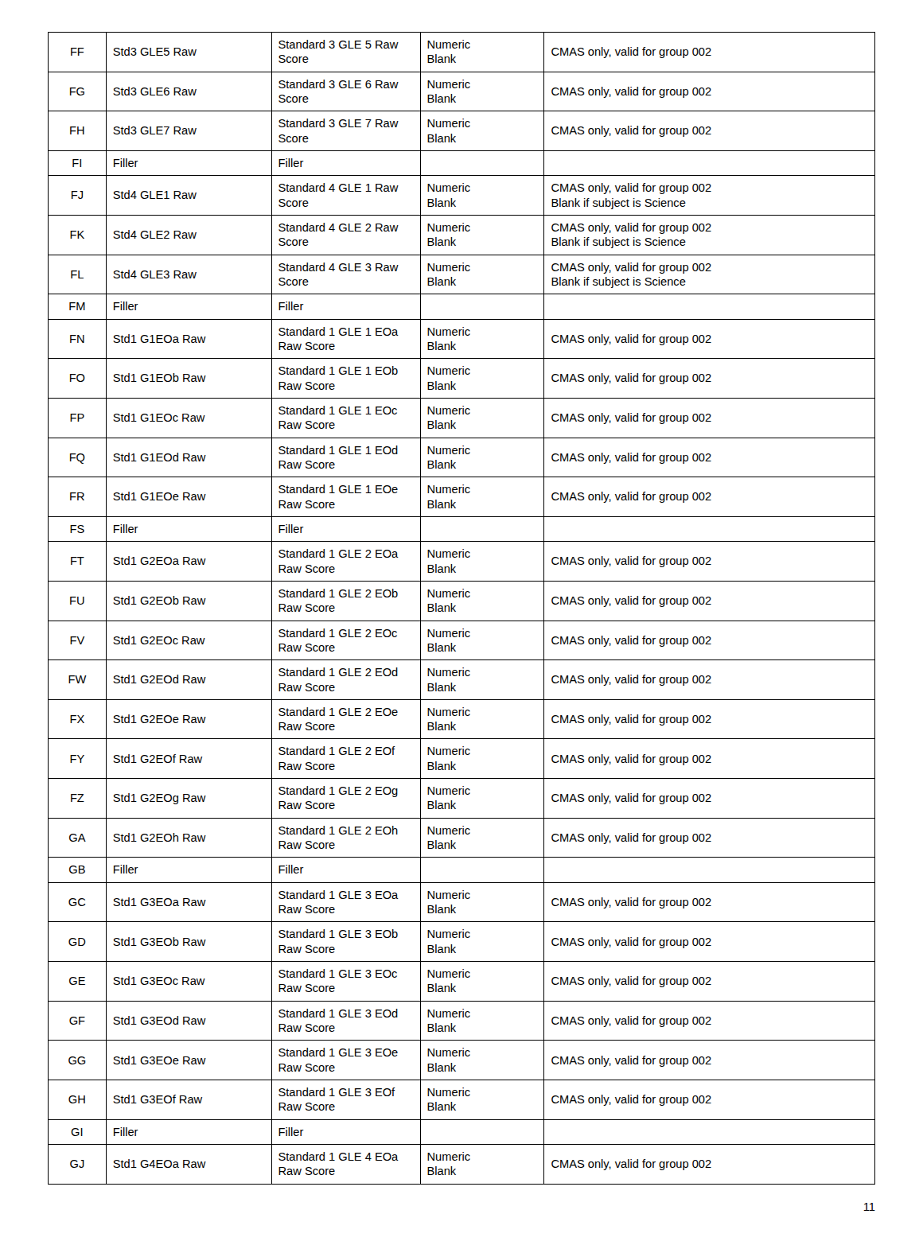| FF | Std3 GLE5 Raw | Standard 3 GLE 5 Raw Score | Numeric Blank | CMAS only, valid for group 002 |
| FG | Std3 GLE6 Raw | Standard 3 GLE 6 Raw Score | Numeric Blank | CMAS only, valid for group 002 |
| FH | Std3 GLE7 Raw | Standard 3 GLE 7 Raw Score | Numeric Blank | CMAS only, valid for group 002 |
| FI | Filler | Filler | | |
| FJ | Std4 GLE1 Raw | Standard 4 GLE 1 Raw Score | Numeric Blank | CMAS only, valid for group 002 Blank if subject is Science |
| FK | Std4 GLE2 Raw | Standard 4 GLE 2 Raw Score | Numeric Blank | CMAS only, valid for group 002 Blank if subject is Science |
| FL | Std4 GLE3 Raw | Standard 4 GLE 3 Raw Score | Numeric Blank | CMAS only, valid for group 002 Blank if subject is Science |
| FM | Filler | Filler | | |
| FN | Std1 G1EOa Raw | Standard 1 GLE 1 EOa Raw Score | Numeric Blank | CMAS only, valid for group 002 |
| FO | Std1 G1EOb Raw | Standard 1 GLE 1 EOb Raw Score | Numeric Blank | CMAS only, valid for group 002 |
| FP | Std1 G1EOc Raw | Standard 1 GLE 1 EOc Raw Score | Numeric Blank | CMAS only, valid for group 002 |
| FQ | Std1 G1EOd Raw | Standard 1 GLE 1 EOd Raw Score | Numeric Blank | CMAS only, valid for group 002 |
| FR | Std1 G1EOe Raw | Standard 1 GLE 1 EOe Raw Score | Numeric Blank | CMAS only, valid for group 002 |
| FS | Filler | Filler | | |
| FT | Std1 G2EOa Raw | Standard 1 GLE 2 EOa Raw Score | Numeric Blank | CMAS only, valid for group 002 |
| FU | Std1 G2EOb Raw | Standard 1 GLE 2 EOb Raw Score | Numeric Blank | CMAS only, valid for group 002 |
| FV | Std1 G2EOc Raw | Standard 1 GLE 2 EOc Raw Score | Numeric Blank | CMAS only, valid for group 002 |
| FW | Std1 G2EOd Raw | Standard 1 GLE 2 EOd Raw Score | Numeric Blank | CMAS only, valid for group 002 |
| FX | Std1 G2EOe Raw | Standard 1 GLE 2 EOe Raw Score | Numeric Blank | CMAS only, valid for group 002 |
| FY | Std1 G2EOf Raw | Standard 1 GLE 2 EOf Raw Score | Numeric Blank | CMAS only, valid for group 002 |
| FZ | Std1 G2EOg Raw | Standard 1 GLE 2 EOg Raw Score | Numeric Blank | CMAS only, valid for group 002 |
| GA | Std1 G2EOh Raw | Standard 1 GLE 2 EOh Raw Score | Numeric Blank | CMAS only, valid for group 002 |
| GB | Filler | Filler | | |
| GC | Std1 G3EOa Raw | Standard 1 GLE 3 EOa Raw Score | Numeric Blank | CMAS only, valid for group 002 |
| GD | Std1 G3EOb Raw | Standard 1 GLE 3 EOb Raw Score | Numeric Blank | CMAS only, valid for group 002 |
| GE | Std1 G3EOc Raw | Standard 1 GLE 3 EOc Raw Score | Numeric Blank | CMAS only, valid for group 002 |
| GF | Std1 G3EOd Raw | Standard 1 GLE 3 EOd Raw Score | Numeric Blank | CMAS only, valid for group 002 |
| GG | Std1 G3EOe Raw | Standard 1 GLE 3 EOe Raw Score | Numeric Blank | CMAS only, valid for group 002 |
| GH | Std1 G3EOf Raw | Standard 1 GLE 3 EOf Raw Score | Numeric Blank | CMAS only, valid for group 002 |
| GI | Filler | Filler | | |
| GJ | Std1 G4EOa Raw | Standard 1 GLE 4 EOa Raw Score | Numeric Blank | CMAS only, valid for group 002 |
11